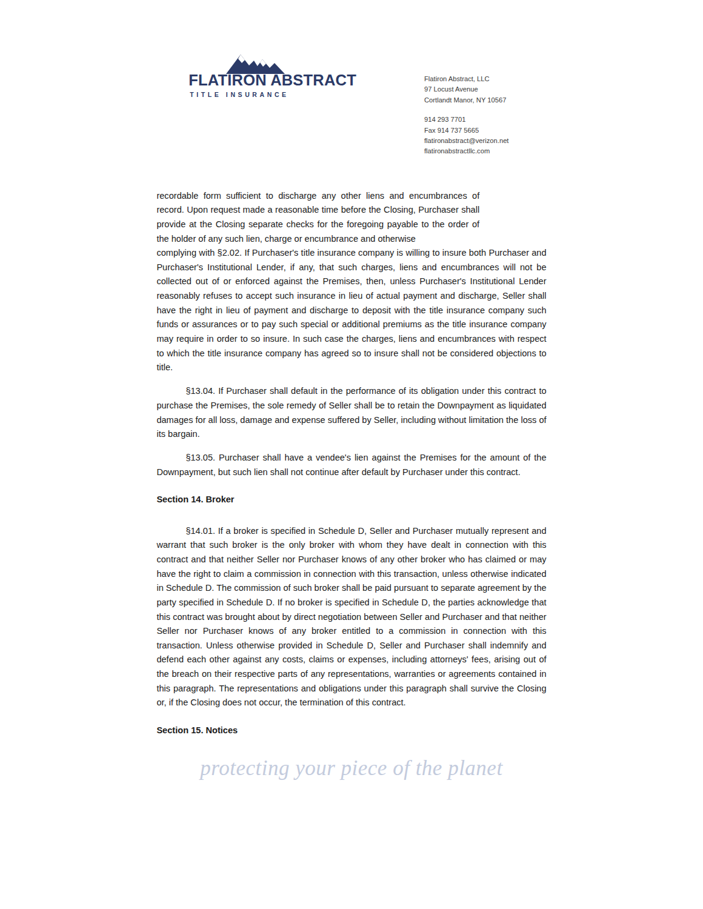FLATIRON ABSTRACT
TITLE INSURANCE
Flatiron Abstract, LLC
97 Locust Avenue
Cortlandt Manor, NY 10567
914 293 7701
Fax 914 737 5665
flatironabstract@verizon.net
flatironabstractllc.com
recordable form sufficient to discharge any other liens and encumbrances of record. Upon request made a reasonable time before the Closing, Purchaser shall provide at the Closing separate checks for the foregoing payable to the order of the holder of any such lien, charge or encumbrance and otherwise
complying with §2.02. If Purchaser's title insurance company is willing to insure both Purchaser and Purchaser's Institutional Lender, if any, that such charges, liens and encumbrances will not be collected out of or enforced against the Premises, then, unless Purchaser's Institutional Lender reasonably refuses to accept such insurance in lieu of actual payment and discharge, Seller shall have the right in lieu of payment and discharge to deposit with the title insurance company such funds or assurances or to pay such special or additional premiums as the title insurance company may require in order to so insure. In such case the charges, liens and encumbrances with respect to which the title insurance company has agreed so to insure shall not be considered objections to title.
§13.04. If Purchaser shall default in the performance of its obligation under this contract to purchase the Premises, the sole remedy of Seller shall be to retain the Downpayment as liquidated damages for all loss, damage and expense suffered by Seller, including without limitation the loss of its bargain.
§13.05. Purchaser shall have a vendee's lien against the Premises for the amount of the Downpayment, but such lien shall not continue after default by Purchaser under this contract.
Section 14. Broker
§14.01. If a broker is specified in Schedule D, Seller and Purchaser mutually represent and warrant that such broker is the only broker with whom they have dealt in connection with this contract and that neither Seller nor Purchaser knows of any other broker who has claimed or may have the right to claim a commission in connection with this transaction, unless otherwise indicated in Schedule D. The commission of such broker shall be paid pursuant to separate agreement by the party specified in Schedule D. If no broker is specified in Schedule D, the parties acknowledge that this contract was brought about by direct negotiation between Seller and Purchaser and that neither Seller nor Purchaser knows of any broker entitled to a commission in connection with this transaction. Unless otherwise provided in Schedule D, Seller and Purchaser shall indemnify and defend each other against any costs, claims or expenses, including attorneys' fees, arising out of the breach on their respective parts of any representations, warranties or agreements contained in this paragraph. The representations and obligations under this paragraph shall survive the Closing or, if the Closing does not occur, the termination of this contract.
Section 15. Notices
protecting your piece of the planet